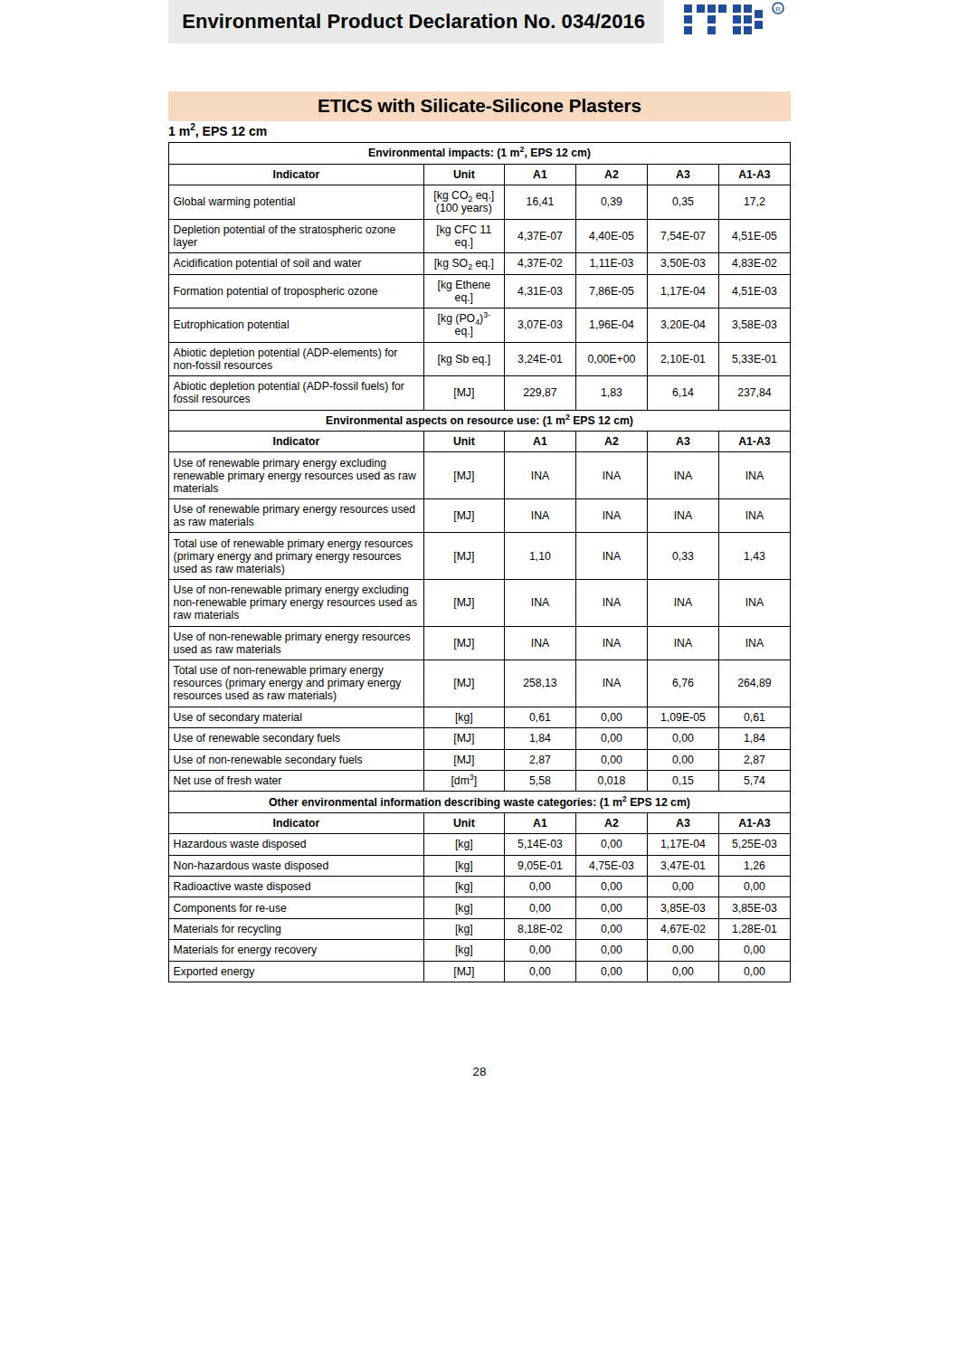Environmental Product Declaration No. 034/2016
R
ETICS with Silicate-Silicone Plasters
1 m2, EPS 12 cm
| Environmental impacts: (1 m 2 , EPS 12 cm) |
| --- |
| Indicator | Unit | A1 | A2 | A3 | A1-A3 |
| Global warming potential | [kg CO 2 eq.] (100 years) | 16,41 | 0,39 | 0,35 | 17,2 |
| Depletion potential of the stratospheric ozone layer | [kg CFC 11 eq.] | 4,37E-07 | 4,40E-05 | 7,54E-07 | 4,51E-05 |
| Acidification potential of soil and water | [kg SO 2 eq.] | 4,37E-02 | 1,11E-03 | 3,50E-03 | 4,83E-02 |
| Formation potential of tropospheric ozone | [kg Ethene eq.] | 4,31E-03 | 7,86E-05 | 1,17E-04 | 4,51E-03 |
| Eutrophication potential | [kg (PO 4 ) 3- eq.] | 3,07E-03 | 1,96E-04 | 3,20E-04 | 3,58E-03 |
| Abiotic depletion potential (ADP-elements) for non-fossil resources | [kg Sb eq.] | 3,24E-01 | 0,00E+00 | 2,10E-01 | 5,33E-01 |
| Abiotic depletion potential (ADP-fossil fuels) for fossil resources | [MJ] | 229,87 | 1,83 | 6,14 | 237,84 |
| Environmental aspects on resource use: (1 m 2 EPS 12 cm) |
| Indicator | Unit | A1 | A2 | A3 | A1-A3 |
| Use of renewable primary energy excluding renewable primary energy resources used as raw materials | [MJ] | INA | INA | INA | INA |
| Use of renewable primary energy resources used as raw materials | [MJ] | INA | INA | INA | INA |
| Total use of renewable primary energy resources (primary energy and primary energy resources used as raw materials) | [MJ] | 1,10 | INA | 0,33 | 1,43 |
| Use of non-renewable primary energy excluding non-renewable primary energy resources used as raw materials | [MJ] | INA | INA | INA | INA |
| Use of non-renewable primary energy resources used as raw materials | [MJ] | INA | INA | INA | INA |
| Total use of non-renewable primary energy resources (primary energy and primary energy resources used as raw materials) | [MJ] | 258,13 | INA | 6,76 | 264,89 |
| Use of secondary material | [kg] | 0,61 | 0,00 | 1,09E-05 | 0,61 |
| Use of renewable secondary fuels | [MJ] | 1,84 | 0,00 | 0,00 | 1,84 |
| Use of non-renewable secondary fuels | [MJ] | 2,87 | 0,00 | 0,00 | 2,87 |
| Net use of fresh water | [dm 3 ] | 5,58 | 0,018 | 0,15 | 5,74 |
| Other environmental information describing waste categories: (1 m 2 EPS 12 cm) |
| Indicator | Unit | A1 | A2 | A3 | A1-A3 |
| Hazardous waste disposed | [kg] | 5,14E-03 | 0,00 | 1,17E-04 | 5,25E-03 |
| Non-hazardous waste disposed | [kg] | 9,05E-01 | 4,75E-03 | 3,47E-01 | 1,26 |
| Radioactive waste disposed | [kg] | 0,00 | 0,00 | 0,00 | 0,00 |
| Components for re-use | [kg] | 0,00 | 0,00 | 3,85E-03 | 3,85E-03 |
| Materials for recycling | [kg] | 8,18E-02 | 0,00 | 4,67E-02 | 1,28E-01 |
| Materials for energy recovery | [kg] | 0,00 | 0,00 | 0,00 | 0,00 |
| Exported energy | [MJ] | 0,00 | 0,00 | 0,00 | 0,00 |
28